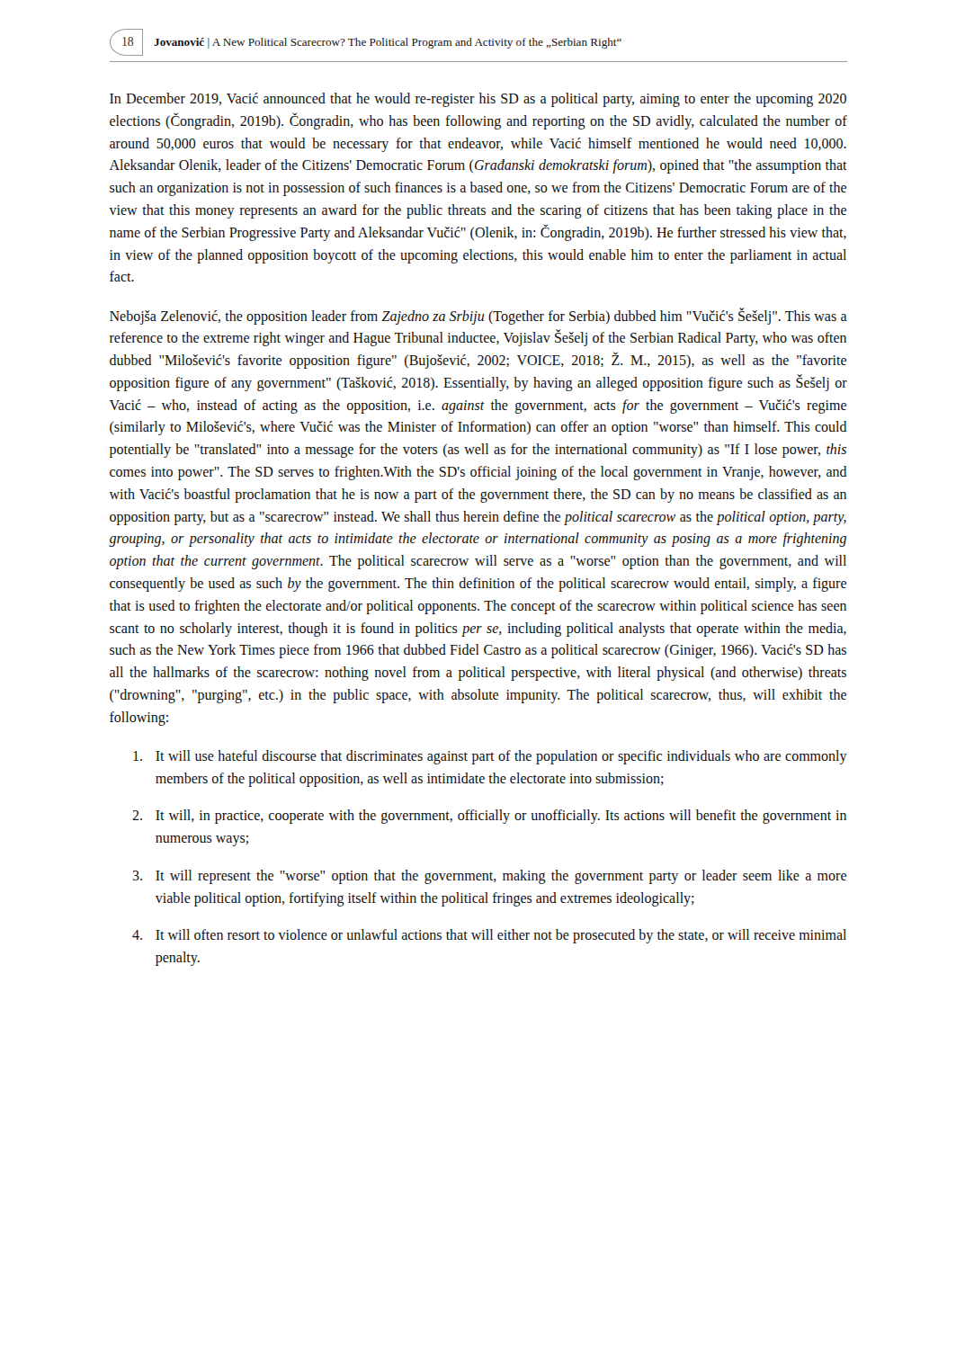18 Jovanović | A New Political Scarecrow? The Political Program and Activity of the „Serbian Right“
In December 2019, Vacić announced that he would re-register his SD as a political party, aiming to enter the upcoming 2020 elections (Čongradin, 2019b). Čongradin, who has been following and reporting on the SD avidly, calculated the number of around 50,000 euros that would be necessary for that endeavor, while Vacić himself mentioned he would need 10,000. Aleksandar Olenik, leader of the Citizens' Democratic Forum (Građanski demokratski forum), opined that "the assumption that such an organization is not in possession of such finances is a based one, so we from the Citizens' Democratic Forum are of the view that this money represents an award for the public threats and the scaring of citizens that has been taking place in the name of the Serbian Progressive Party and Aleksandar Vučić" (Olenik, in: Čongradin, 2019b). He further stressed his view that, in view of the planned opposition boycott of the upcoming elections, this would enable him to enter the parliament in actual fact.
Nebojša Zelenović, the opposition leader from Zajedno za Srbiju (Together for Serbia) dubbed him "Vučić's Šešelj". This was a reference to the extreme right winger and Hague Tribunal inductee, Vojislav Šešelj of the Serbian Radical Party, who was often dubbed "Milošević's favorite opposition figure" (Bujošević, 2002; VOICE, 2018; Ž. M., 2015), as well as the "favorite opposition figure of any government" (Tašković, 2018). Essentially, by having an alleged opposition figure such as Šešelj or Vacić – who, instead of acting as the opposition, i.e. against the government, acts for the government – Vučić's regime (similarly to Milošević's, where Vučić was the Minister of Information) can offer an option "worse" than himself. This could potentially be "translated" into a message for the voters (as well as for the international community) as "If I lose power, this comes into power". The SD serves to frighten.With the SD's official joining of the local government in Vranje, however, and with Vacić's boastful proclamation that he is now a part of the government there, the SD can by no means be classified as an opposition party, but as a "scarecrow" instead. We shall thus herein define the political scarecrow as the political option, party, grouping, or personality that acts to intimidate the electorate or international community as posing as a more frightening option that the current government. The political scarecrow will serve as a "worse" option than the government, and will consequently be used as such by the government. The thin definition of the political scarecrow would entail, simply, a figure that is used to frighten the electorate and/or political opponents. The concept of the scarecrow within political science has seen scant to no scholarly interest, though it is found in politics per se, including political analysts that operate within the media, such as the New York Times piece from 1966 that dubbed Fidel Castro as a political scarecrow (Giniger, 1966). Vacić's SD has all the hallmarks of the scarecrow: nothing novel from a political perspective, with literal physical (and otherwise) threats ("drowning", "purging", etc.) in the public space, with absolute impunity. The political scarecrow, thus, will exhibit the following:
It will use hateful discourse that discriminates against part of the population or specific individuals who are commonly members of the political opposition, as well as intimidate the electorate into submission;
It will, in practice, cooperate with the government, officially or unofficially. Its actions will benefit the government in numerous ways;
It will represent the "worse" option that the government, making the government party or leader seem like a more viable political option, fortifying itself within the political fringes and extremes ideologically;
It will often resort to violence or unlawful actions that will either not be prosecuted by the state, or will receive minimal penalty.